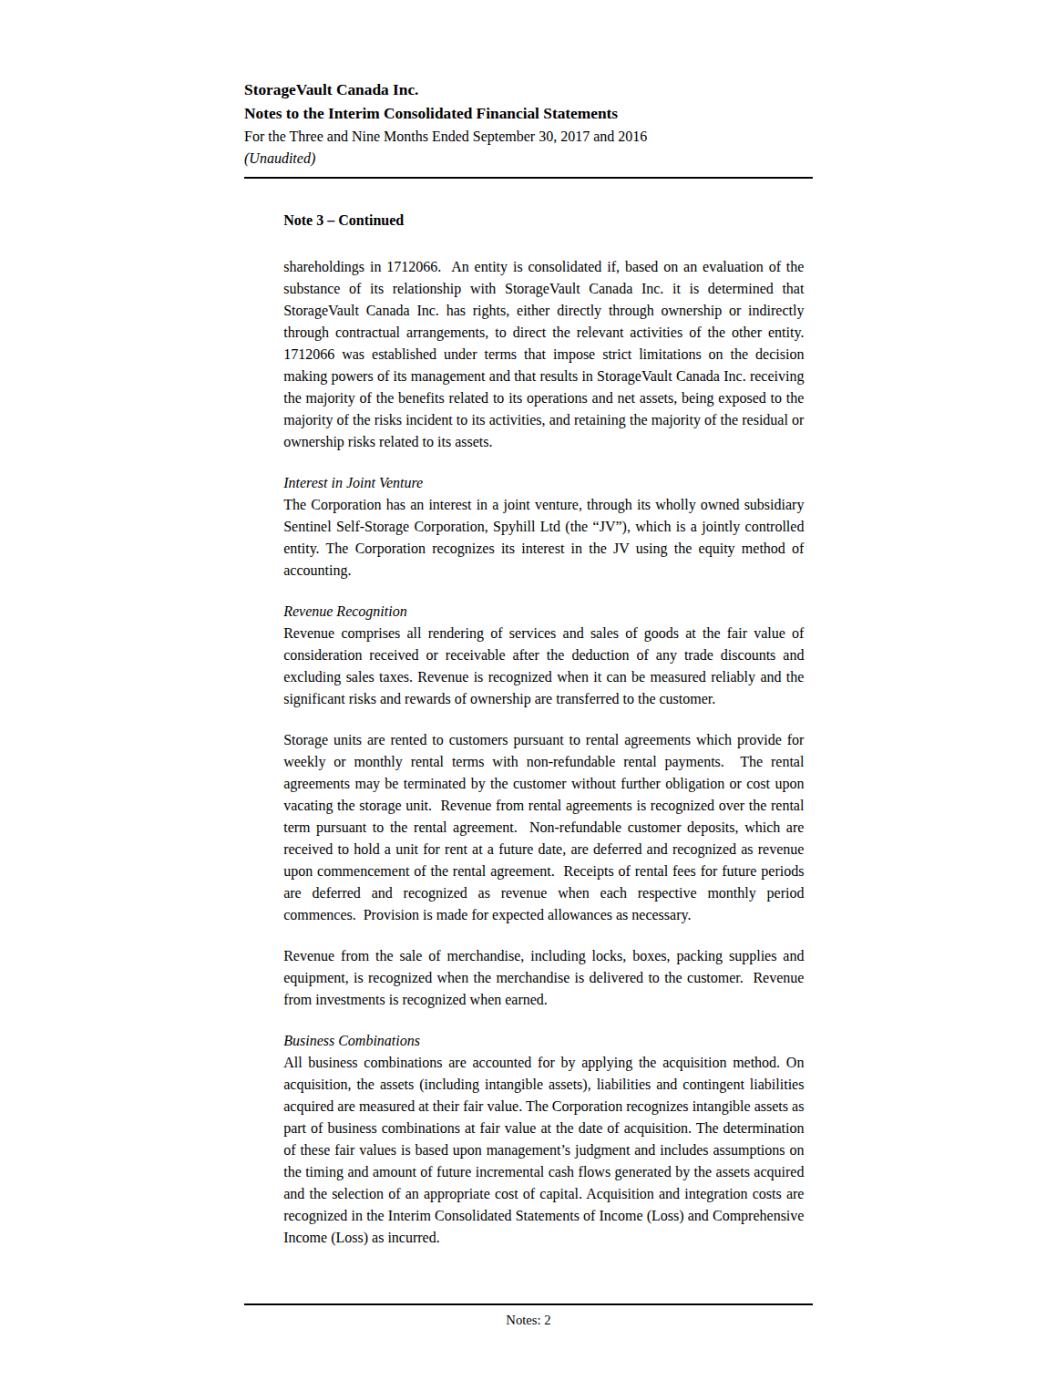StorageVault Canada Inc.
Notes to the Interim Consolidated Financial Statements
For the Three and Nine Months Ended September 30, 2017 and 2016
(Unaudited)
Note 3 – Continued
shareholdings in 1712066. An entity is consolidated if, based on an evaluation of the substance of its relationship with StorageVault Canada Inc. it is determined that StorageVault Canada Inc. has rights, either directly through ownership or indirectly through contractual arrangements, to direct the relevant activities of the other entity. 1712066 was established under terms that impose strict limitations on the decision making powers of its management and that results in StorageVault Canada Inc. receiving the majority of the benefits related to its operations and net assets, being exposed to the majority of the risks incident to its activities, and retaining the majority of the residual or ownership risks related to its assets.
Interest in Joint Venture
The Corporation has an interest in a joint venture, through its wholly owned subsidiary Sentinel Self-Storage Corporation, Spyhill Ltd (the “JV”), which is a jointly controlled entity. The Corporation recognizes its interest in the JV using the equity method of accounting.
Revenue Recognition
Revenue comprises all rendering of services and sales of goods at the fair value of consideration received or receivable after the deduction of any trade discounts and excluding sales taxes. Revenue is recognized when it can be measured reliably and the significant risks and rewards of ownership are transferred to the customer.
Storage units are rented to customers pursuant to rental agreements which provide for weekly or monthly rental terms with non-refundable rental payments. The rental agreements may be terminated by the customer without further obligation or cost upon vacating the storage unit. Revenue from rental agreements is recognized over the rental term pursuant to the rental agreement. Non-refundable customer deposits, which are received to hold a unit for rent at a future date, are deferred and recognized as revenue upon commencement of the rental agreement. Receipts of rental fees for future periods are deferred and recognized as revenue when each respective monthly period commences. Provision is made for expected allowances as necessary.
Revenue from the sale of merchandise, including locks, boxes, packing supplies and equipment, is recognized when the merchandise is delivered to the customer. Revenue from investments is recognized when earned.
Business Combinations
All business combinations are accounted for by applying the acquisition method. On acquisition, the assets (including intangible assets), liabilities and contingent liabilities acquired are measured at their fair value. The Corporation recognizes intangible assets as part of business combinations at fair value at the date of acquisition. The determination of these fair values is based upon management’s judgment and includes assumptions on the timing and amount of future incremental cash flows generated by the assets acquired and the selection of an appropriate cost of capital. Acquisition and integration costs are recognized in the Interim Consolidated Statements of Income (Loss) and Comprehensive Income (Loss) as incurred.
Notes: 2